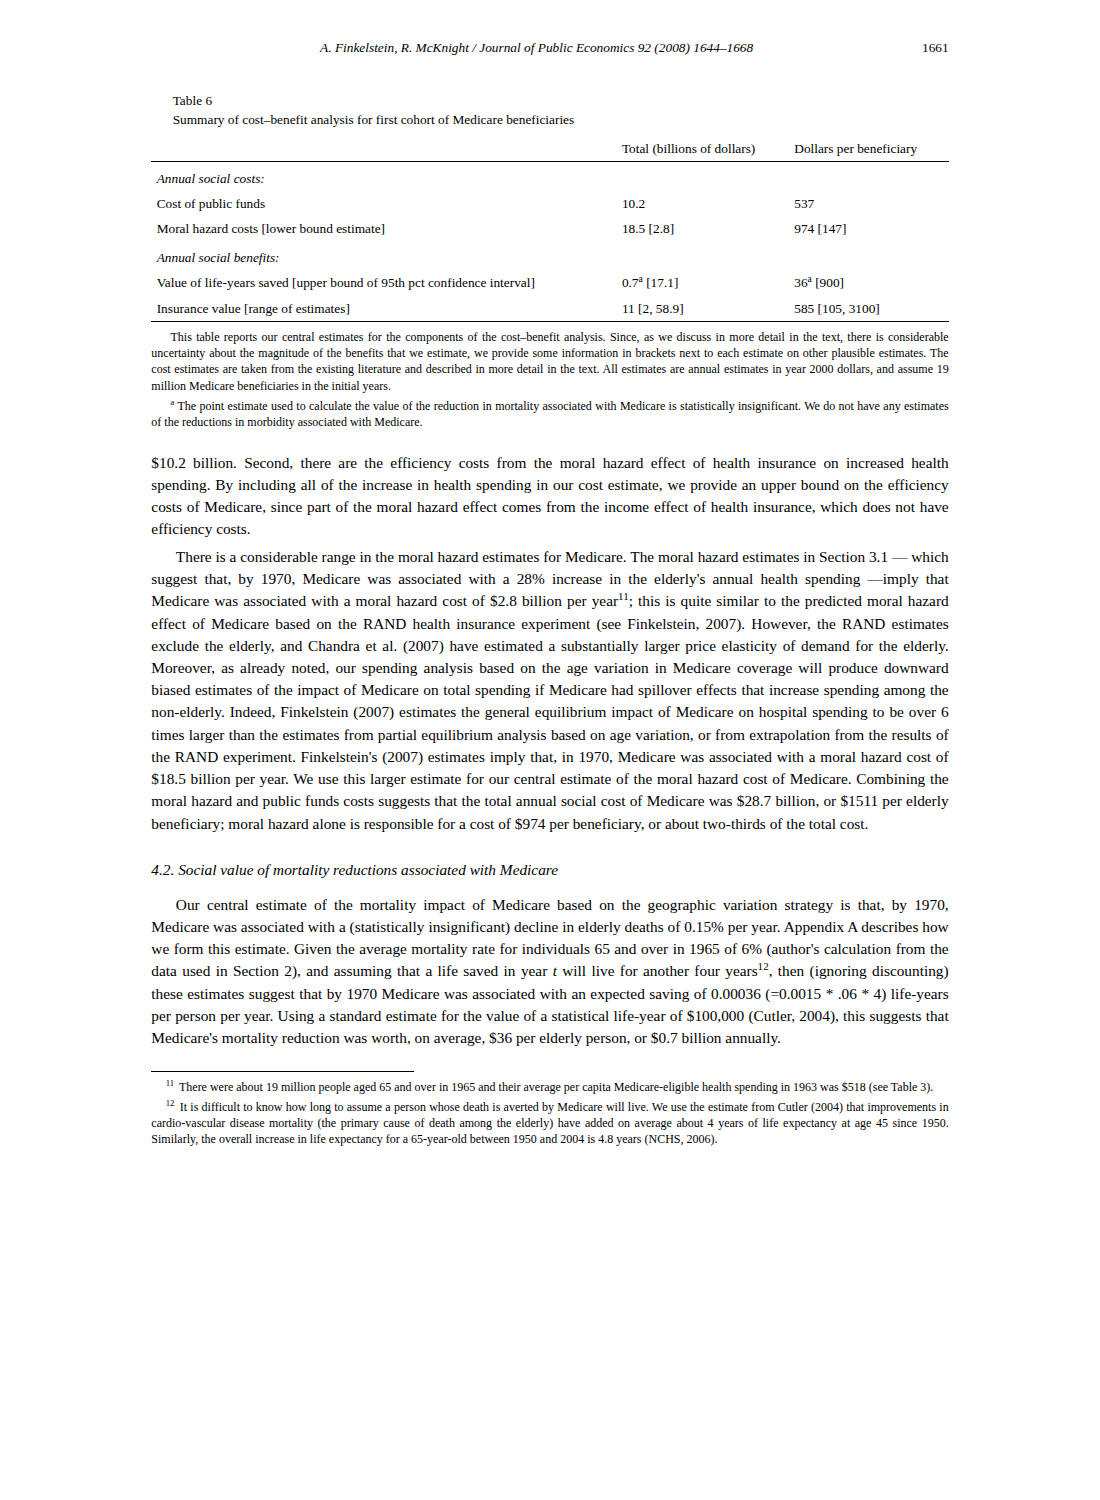A. Finkelstein, R. McKnight / Journal of Public Economics 92 (2008) 1644–1668 1661
Table 6
Summary of cost–benefit analysis for first cohort of Medicare beneficiaries
| | Total (billions of dollars) | Dollars per beneficiary |
| --- | --- | --- |
| Annual social costs: |
| Cost of public funds | 10.2 | 537 |
| Moral hazard costs [lower bound estimate] | 18.5 [2.8] | 974 [147] |
| Annual social benefits: |
| Value of life-years saved [upper bound of 95th pct confidence interval] | 0.7 a [17.1] | 36 a [900] |
| Insurance value [range of estimates] | 11 [2, 58.9] | 585 [105, 3100] |
This table reports our central estimates for the components of the cost–benefit analysis. Since, as we discuss in more detail in the text, there is considerable uncertainty about the magnitude of the benefits that we estimate, we provide some information in brackets next to each estimate on other plausible estimates. The cost estimates are taken from the existing literature and described in more detail in the text. All estimates are annual estimates in year 2000 dollars, and assume 19 million Medicare beneficiaries in the initial years.
a The point estimate used to calculate the value of the reduction in mortality associated with Medicare is statistically insignificant. We do not have any estimates of the reductions in morbidity associated with Medicare.
$10.2 billion. Second, there are the efficiency costs from the moral hazard effect of health insurance on increased health spending. By including all of the increase in health spending in our cost estimate, we provide an upper bound on the efficiency costs of Medicare, since part of the moral hazard effect comes from the income effect of health insurance, which does not have efficiency costs.
There is a considerable range in the moral hazard estimates for Medicare. The moral hazard estimates in Section 3.1 — which suggest that, by 1970, Medicare was associated with a 28% increase in the elderly's annual health spending —imply that Medicare was associated with a moral hazard cost of $2.8 billion per year11; this is quite similar to the predicted moral hazard effect of Medicare based on the RAND health insurance experiment (see Finkelstein, 2007). However, the RAND estimates exclude the elderly, and Chandra et al. (2007) have estimated a substantially larger price elasticity of demand for the elderly. Moreover, as already noted, our spending analysis based on the age variation in Medicare coverage will produce downward biased estimates of the impact of Medicare on total spending if Medicare had spillover effects that increase spending among the non-elderly. Indeed, Finkelstein (2007) estimates the general equilibrium impact of Medicare on hospital spending to be over 6 times larger than the estimates from partial equilibrium analysis based on age variation, or from extrapolation from the results of the RAND experiment. Finkelstein's (2007) estimates imply that, in 1970, Medicare was associated with a moral hazard cost of $18.5 billion per year. We use this larger estimate for our central estimate of the moral hazard cost of Medicare. Combining the moral hazard and public funds costs suggests that the total annual social cost of Medicare was $28.7 billion, or $1511 per elderly beneficiary; moral hazard alone is responsible for a cost of $974 per beneficiary, or about two-thirds of the total cost.
4.2. Social value of mortality reductions associated with Medicare
Our central estimate of the mortality impact of Medicare based on the geographic variation strategy is that, by 1970, Medicare was associated with a (statistically insignificant) decline in elderly deaths of 0.15% per year. Appendix A describes how we form this estimate. Given the average mortality rate for individuals 65 and over in 1965 of 6% (author's calculation from the data used in Section 2), and assuming that a life saved in year t will live for another four years12, then (ignoring discounting) these estimates suggest that by 1970 Medicare was associated with an expected saving of 0.00036 (=0.0015 * .06 * 4) life-years per person per year. Using a standard estimate for the value of a statistical life-year of $100,000 (Cutler, 2004), this suggests that Medicare's mortality reduction was worth, on average, $36 per elderly person, or $0.7 billion annually.
11 There were about 19 million people aged 65 and over in 1965 and their average per capita Medicare-eligible health spending in 1963 was $518 (see Table 3).
12 It is difficult to know how long to assume a person whose death is averted by Medicare will live. We use the estimate from Cutler (2004) that improvements in cardio-vascular disease mortality (the primary cause of death among the elderly) have added on average about 4 years of life expectancy at age 45 since 1950. Similarly, the overall increase in life expectancy for a 65-year-old between 1950 and 2004 is 4.8 years (NCHS, 2006).